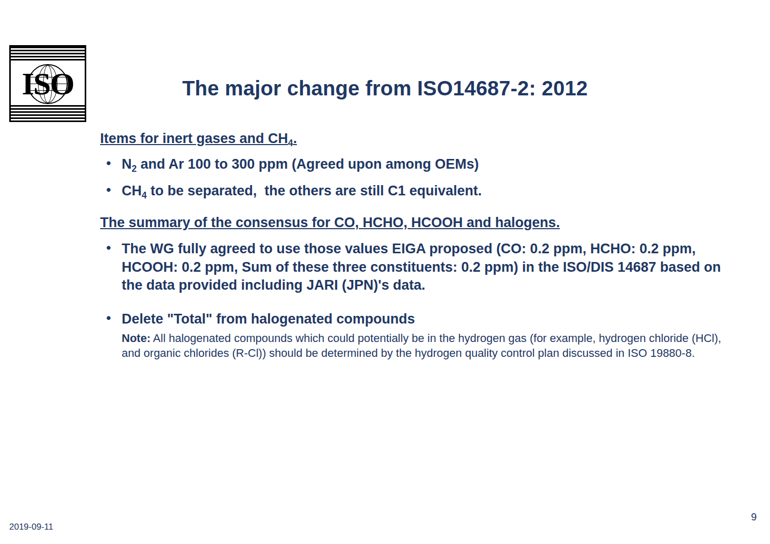ISO
The major change from ISO14687-2: 2012
Items for inert gases and CH4.
N2 and Ar 100 to 300 ppm (Agreed upon among OEMs)
CH4 to be separated, the others are still C1 equivalent.
The summary of the consensus for CO, HCHO, HCOOH and halogens.
The WG fully agreed to use those values EIGA proposed (CO: 0.2 ppm, HCHO: 0.2 ppm, HCOOH: 0.2 ppm, Sum of these three constituents: 0.2 ppm) in the ISO/DIS 14687 based on the data provided including JARI (JPN)'s data.
Delete "Total" from halogenated compounds Note: All halogenated compounds which could potentially be in the hydrogen gas (for example, hydrogen chloride (HCl), and organic chlorides (R-Cl)) should be determined by the hydrogen quality control plan discussed in ISO 19880-8.
2019-09-11
9